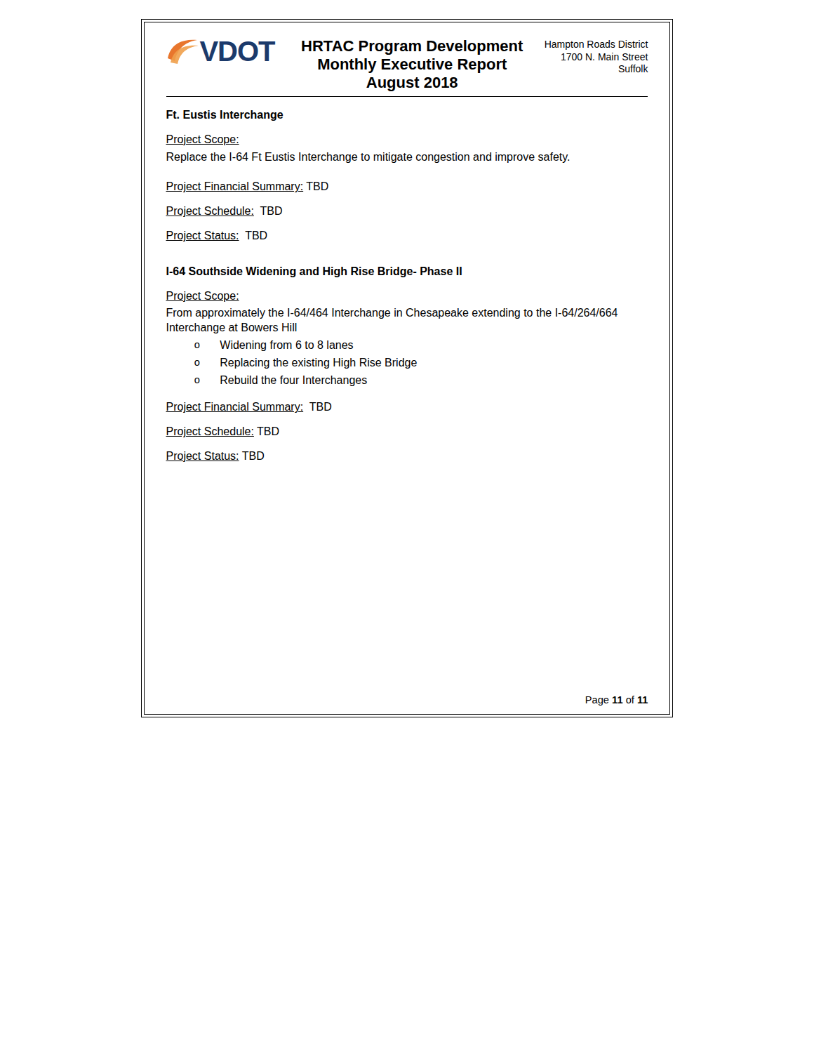VDOT
HRTAC Program Development
Monthly Executive Report
August 2018
Hampton Roads District
1700 N. Main Street
Suffolk
Ft. Eustis Interchange
Project Scope:
Replace the I-64 Ft Eustis Interchange to mitigate congestion and improve safety.
Project Financial Summary: TBD
Project Schedule: TBD
Project Status: TBD
I-64 Southside Widening and High Rise Bridge- Phase II
Project Scope:
From approximately the I-64/464 Interchange in Chesapeake extending to the I-64/264/664 Interchange at Bowers Hill
Widening from 6 to 8 lanes
Replacing the existing High Rise Bridge
Rebuild the four Interchanges
Project Financial Summary: TBD
Project Schedule: TBD
Project Status: TBD
Page 11 of 11